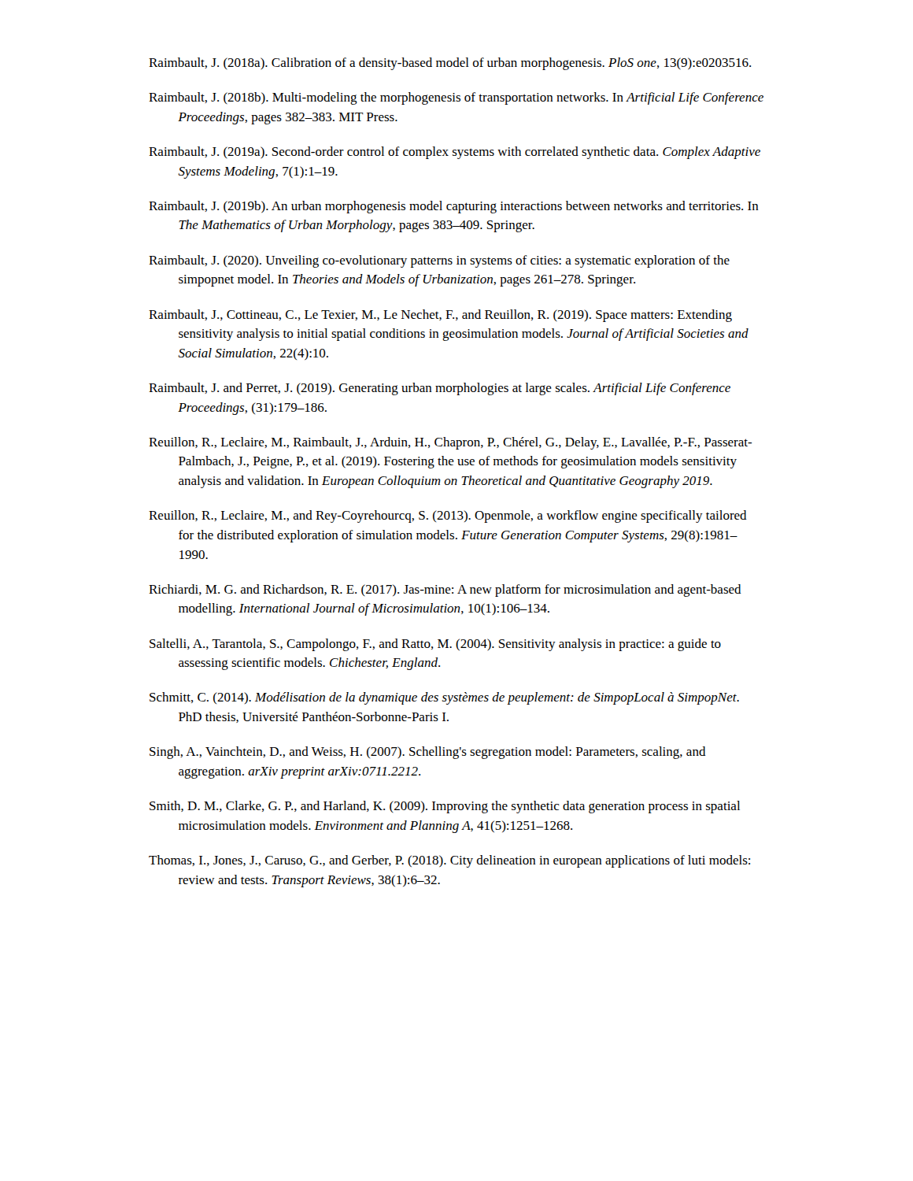Raimbault, J. (2018a). Calibration of a density-based model of urban morphogenesis. PloS one, 13(9):e0203516.
Raimbault, J. (2018b). Multi-modeling the morphogenesis of transportation networks. In Artificial Life Conference Proceedings, pages 382–383. MIT Press.
Raimbault, J. (2019a). Second-order control of complex systems with correlated synthetic data. Complex Adaptive Systems Modeling, 7(1):1–19.
Raimbault, J. (2019b). An urban morphogenesis model capturing interactions between networks and territories. In The Mathematics of Urban Morphology, pages 383–409. Springer.
Raimbault, J. (2020). Unveiling co-evolutionary patterns in systems of cities: a systematic exploration of the simpopnet model. In Theories and Models of Urbanization, pages 261–278. Springer.
Raimbault, J., Cottineau, C., Le Texier, M., Le Nechet, F., and Reuillon, R. (2019). Space matters: Extending sensitivity analysis to initial spatial conditions in geosimulation models. Journal of Artificial Societies and Social Simulation, 22(4):10.
Raimbault, J. and Perret, J. (2019). Generating urban morphologies at large scales. Artificial Life Conference Proceedings, (31):179–186.
Reuillon, R., Leclaire, M., Raimbault, J., Arduin, H., Chapron, P., Chérel, G., Delay, E., Lavallée, P.-F., Passerat-Palmbach, J., Peigne, P., et al. (2019). Fostering the use of methods for geosimulation models sensitivity analysis and validation. In European Colloquium on Theoretical and Quantitative Geography 2019.
Reuillon, R., Leclaire, M., and Rey-Coyrehourcq, S. (2013). Openmole, a workflow engine specifically tailored for the distributed exploration of simulation models. Future Generation Computer Systems, 29(8):1981–1990.
Richiardi, M. G. and Richardson, R. E. (2017). Jas-mine: A new platform for microsimulation and agent-based modelling. International Journal of Microsimulation, 10(1):106–134.
Saltelli, A., Tarantola, S., Campolongo, F., and Ratto, M. (2004). Sensitivity analysis in practice: a guide to assessing scientific models. Chichester, England.
Schmitt, C. (2014). Modélisation de la dynamique des systèmes de peuplement: de SimpopLocal à SimpopNet. PhD thesis, Université Panthéon-Sorbonne-Paris I.
Singh, A., Vainchtein, D., and Weiss, H. (2007). Schelling's segregation model: Parameters, scaling, and aggregation. arXiv preprint arXiv:0711.2212.
Smith, D. M., Clarke, G. P., and Harland, K. (2009). Improving the synthetic data generation process in spatial microsimulation models. Environment and Planning A, 41(5):1251–1268.
Thomas, I., Jones, J., Caruso, G., and Gerber, P. (2018). City delineation in european applications of luti models: review and tests. Transport Reviews, 38(1):6–32.